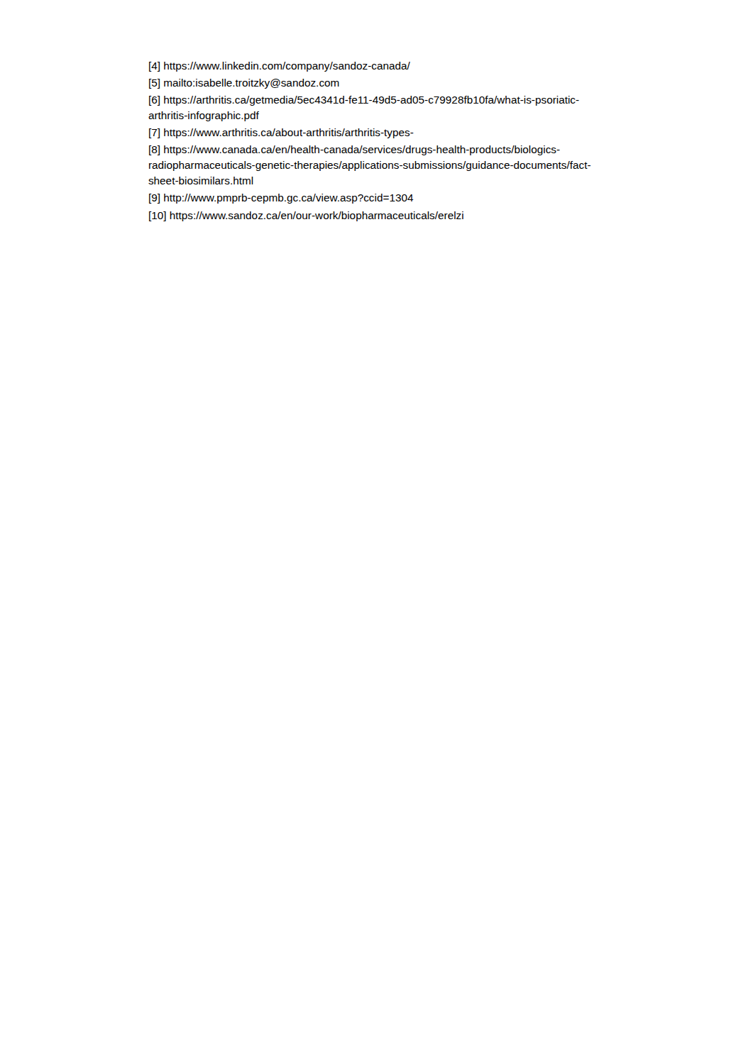[4] https://www.linkedin.com/company/sandoz-canada/
[5] mailto:isabelle.troitzky@sandoz.com
[6] https://arthritis.ca/getmedia/5ec4341d-fe11-49d5-ad05-c79928fb10fa/what-is-psoriatic-arthritis-infographic.pdf
[7] https://www.arthritis.ca/about-arthritis/arthritis-types-
[8] https://www.canada.ca/en/health-canada/services/drugs-health-products/biologics-radiopharmaceuticals-genetic-therapies/applications-submissions/guidance-documents/fact-sheet-biosimilars.html
[9] http://www.pmprb-cepmb.gc.ca/view.asp?ccid=1304
[10] https://www.sandoz.ca/en/our-work/biopharmaceuticals/erelzi